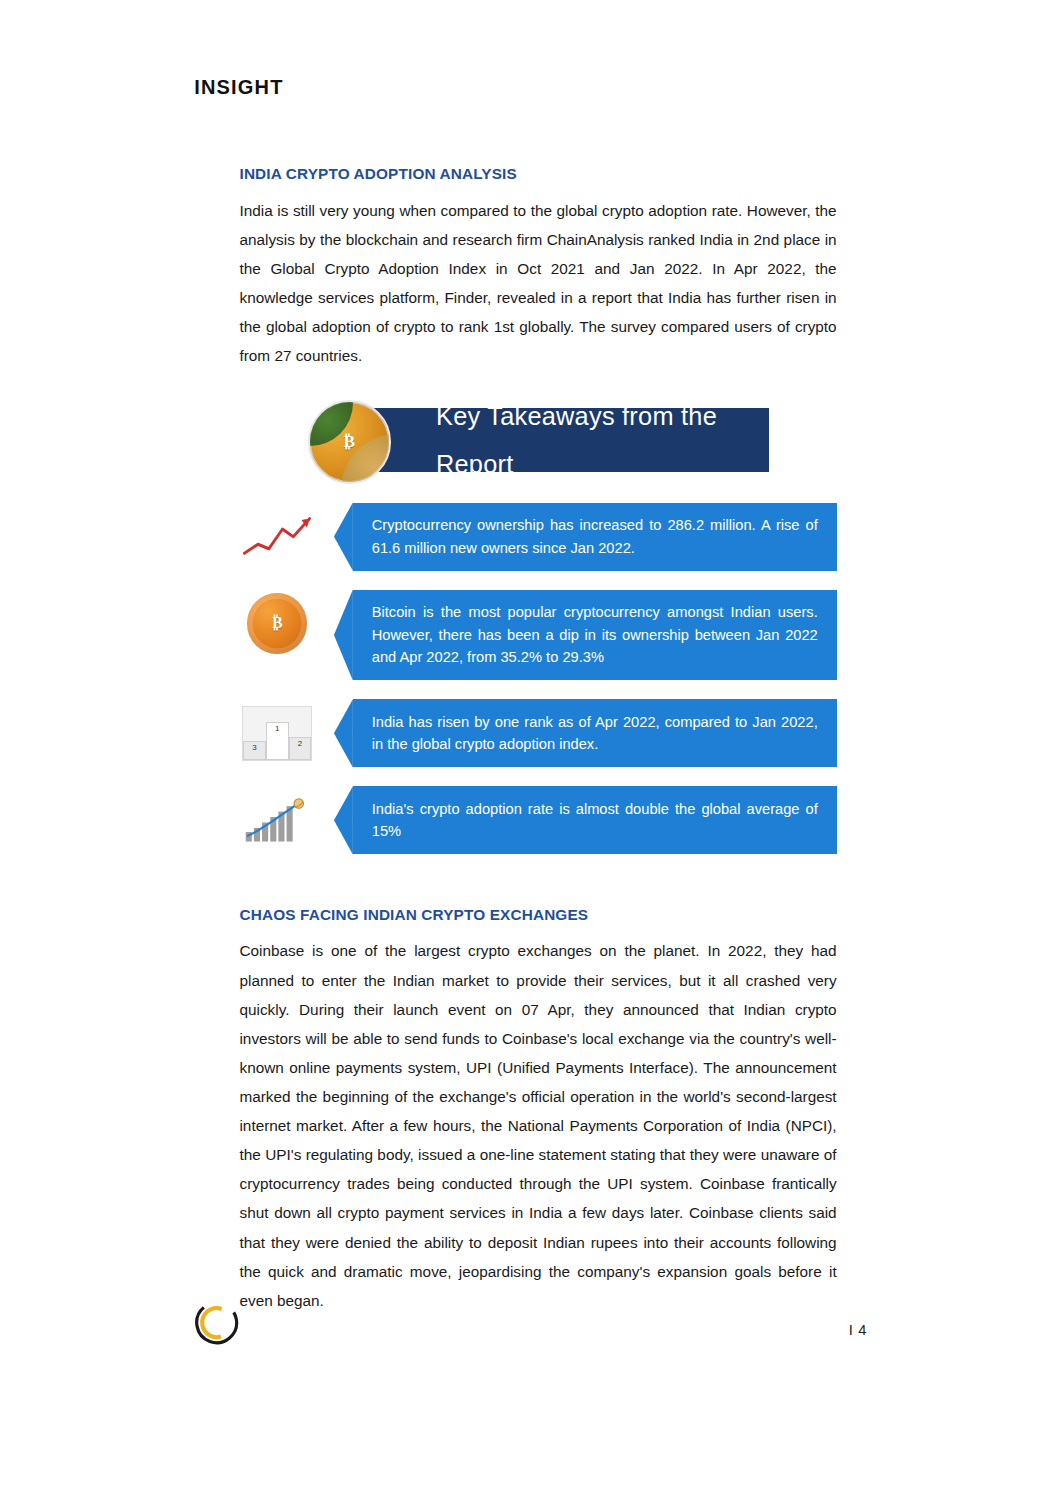INSIGHT
INDIA CRYPTO ADOPTION ANALYSIS
India is still very young when compared to the global crypto adoption rate. However, the analysis by the blockchain and research firm ChainAnalysis ranked India in 2nd place in the Global Crypto Adoption Index in Oct 2021 and Jan 2022. In Apr 2022, the knowledge services platform, Finder, revealed in a report that India has further risen in the global adoption of crypto to rank 1st globally. The survey compared users of crypto from 27 countries.
Key Takeaways from the Report
₿
Cryptocurrency ownership has increased to 286.2 million. A rise of 61.6 million new owners since Jan 2022.
₿
Bitcoin is the most popular cryptocurrency amongst Indian users. However, there has been a dip in its ownership between Jan 2022 and Apr 2022, from 35.2% to 29.3%
3
1
2
India has risen by one rank as of Apr 2022, compared to Jan 2022, in the global crypto adoption index.
India's crypto adoption rate is almost double the global average of 15%
CHAOS FACING INDIAN CRYPTO EXCHANGES
Coinbase is one of the largest crypto exchanges on the planet. In 2022, they had planned to enter the Indian market to provide their services, but it all crashed very quickly. During their launch event on 07 Apr, they announced that Indian crypto investors will be able to send funds to Coinbase's local exchange via the country's well-known online payments system, UPI (Unified Payments Interface). The announcement marked the beginning of the exchange's official operation in the world's second-largest internet market. After a few hours, the National Payments Corporation of India (NPCI), the UPI's regulating body, issued a one-line statement stating that they were unaware of cryptocurrency trades being conducted through the UPI system. Coinbase frantically shut down all crypto payment services in India a few days later. Coinbase clients said that they were denied the ability to deposit Indian rupees into their accounts following the quick and dramatic move, jeopardising the company's expansion goals before it even began.
I 4